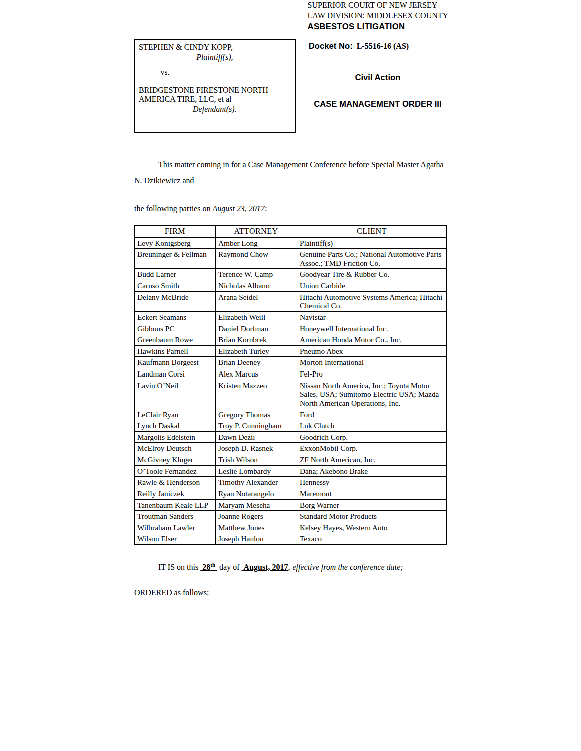SUPERIOR COURT OF NEW JERSEY
LAW DIVISION: MIDDLESEX COUNTY
ASBESTOS LITIGATION
| STEPHEN & CINDY KOPP, Plaintiff(s), vs. BRIDGESTONE FIRESTONE NORTH AMERICA TIRE, LLC, et al Defendant(s). | Docket No: L-5516-16 (AS) Civil Action CASE MANAGEMENT ORDER III |
This matter coming in for a Case Management Conference before Special Master Agatha N. Dzikiewicz and
the following parties on August 23, 2017:
| FIRM | ATTORNEY | CLIENT |
| --- | --- | --- |
| Levy Konigsberg | Amber Long | Plaintiff(s) |
| Breuninger & Fellman | Raymond Chow | Genuine Parts Co.; National Automotive Parts Assoc.; TMD Friction Co. |
| Budd Larner | Terence W. Camp | Goodyear Tire & Rubber Co. |
| Caruso Smith | Nicholas Albano | Union Carbide |
| Delany McBride | Arana Seidel | Hitachi Automotive Systems America; Hitachi Chemical Co. |
| Eckert Seamans | Elizabeth Weill | Navistar |
| Gibbons PC | Daniel Dorfman | Honeywell International Inc. |
| Greenbaum Rowe | Brian Kornbrek | American Honda Motor Co., Inc. |
| Hawkins Parnell | Elizabeth Turley | Pneumo Abex |
| Kaufmann Borgeest | Brian Deeney | Morton International |
| Landman Corsi | Alex Marcus | Fel-Pro |
| Lavin O’Neil | Kristen Mazzeo | Nissan North America, Inc.; Toyota Motor Sales, USA; Sumitomo Electric USA; Mazda North American Operations, Inc. |
| LeClair Ryan | Gregory Thomas | Ford |
| Lynch Daskal | Troy P. Cunningham | Luk Clutch |
| Margolis Edelstein | Dawn Dezii | Goodrich Corp. |
| McElroy Deutsch | Joseph D. Rasnek | ExxonMobil Corp. |
| McGivney Kluger | Trish Wilson | ZF North American, Inc. |
| O’Toole Fernandez | Leslie Lombardy | Dana; Akebono Brake |
| Rawle & Henderson | Timothy Alexander | Hennessy |
| Reilly Janiczek | Ryan Notarangelo | Maremont |
| Tanenbaum Keale LLP | Maryam Mesehа | Borg Warner |
| Troutman Sanders | Joanne Rogers | Standard Motor Products |
| Wilbraham Lawler | Matthew Jones | Kelsey Hayes, Western Auto |
| Wilson Elser | Joseph Hanlon | Texaco |
IT IS on this 28th day of August, 2017, effective from the conference date;
ORDERED as follows: